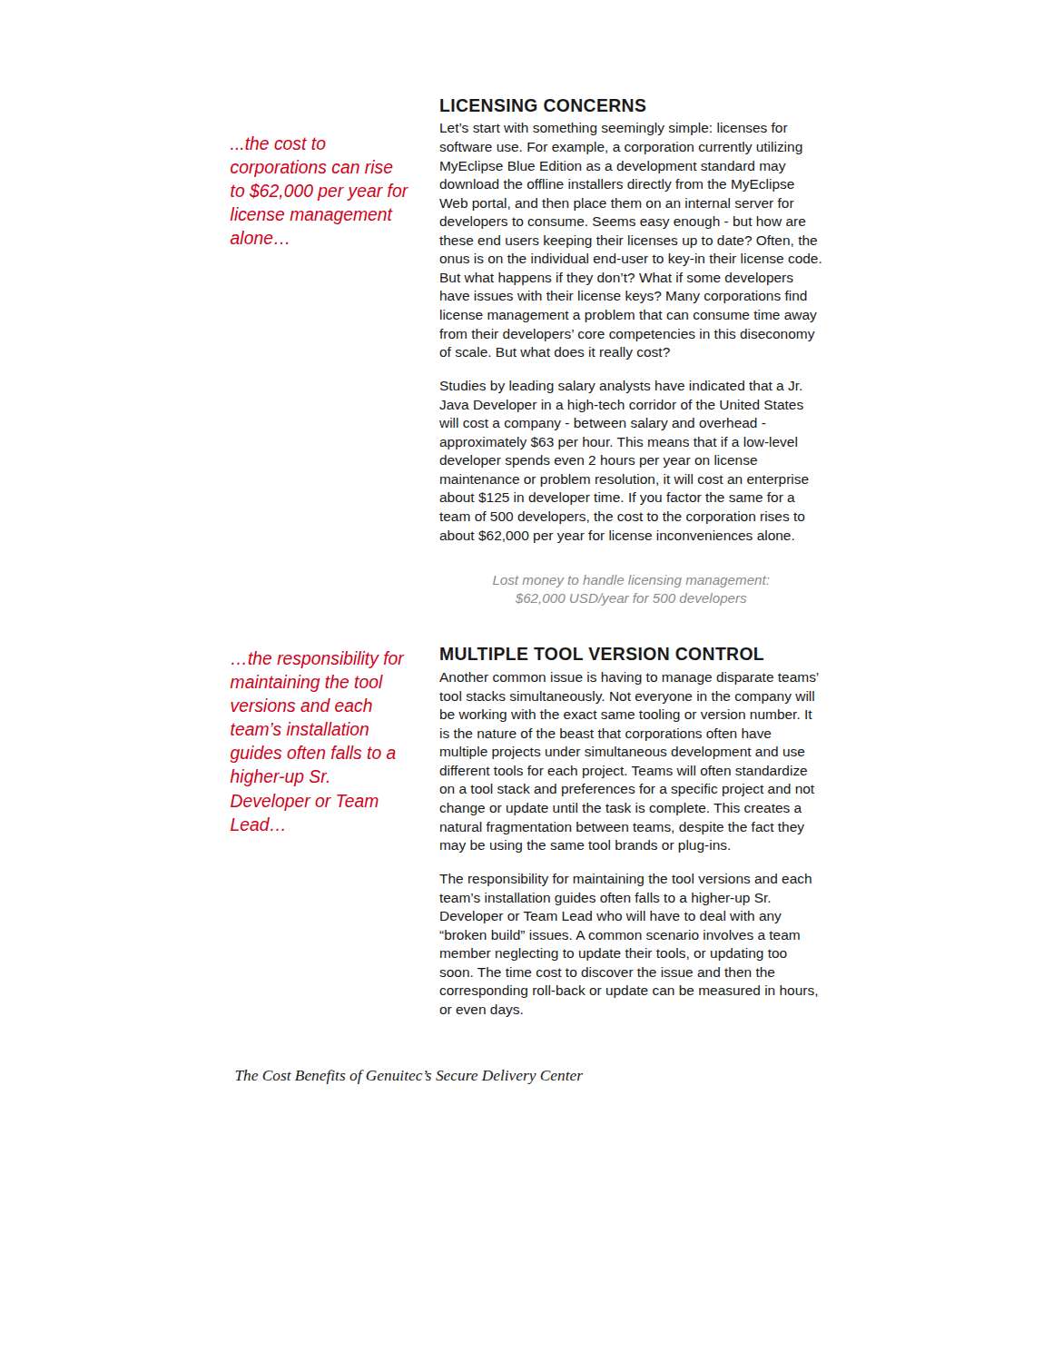...the cost to corporations can rise to $62,000 per year for license management alone…
…the responsibility for maintaining the tool versions and each team’s installation guides often falls to a higher-up Sr. Developer or Team Lead…
Licensing Concerns
Let’s start with something seemingly simple: licenses for software use. For example, a corporation currently utilizing MyEclipse Blue Edition as a development standard may download the offline installers directly from the MyEclipse Web portal, and then place them on an internal server for developers to consume. Seems easy enough - but how are these end users keeping their licenses up to date? Often, the onus is on the individual end-user to key-in their license code. But what happens if they don’t? What if some developers have issues with their license keys? Many corporations find license management a problem that can consume time away from their developers’ core competencies in this diseconomy of scale. But what does it really cost?
Studies by leading salary analysts have indicated that a Jr. Java Developer in a high-tech corridor of the United States will cost a company - between salary and overhead - approximately $63 per hour. This means that if a low-level developer spends even 2 hours per year on license maintenance or problem resolution, it will cost an enterprise about $125 in developer time. If you factor the same for a team of 500 developers, the cost to the corporation rises to about $62,000 per year for license inconveniences alone.
Lost money to handle licensing management:
$62,000 USD/year for 500 developers
Multiple Tool Version Control
Another common issue is having to manage disparate teams’ tool stacks simultaneously. Not everyone in the company will be working with the exact same tooling or version number. It is the nature of the beast that corporations often have multiple projects under simultaneous development and use different tools for each project. Teams will often standardize on a tool stack and preferences for a specific project and not change or update until the task is complete. This creates a natural fragmentation between teams, despite the fact they may be using the same tool brands or plug-ins.
The responsibility for maintaining the tool versions and each team’s installation guides often falls to a higher-up Sr. Developer or Team Lead who will have to deal with any “broken build” issues. A common scenario involves a team member neglecting to update their tools, or updating too soon. The time cost to discover the issue and then the corresponding roll-back or update can be measured in hours, or even days.
The Cost Benefits of Genuitec’s Secure Delivery Center